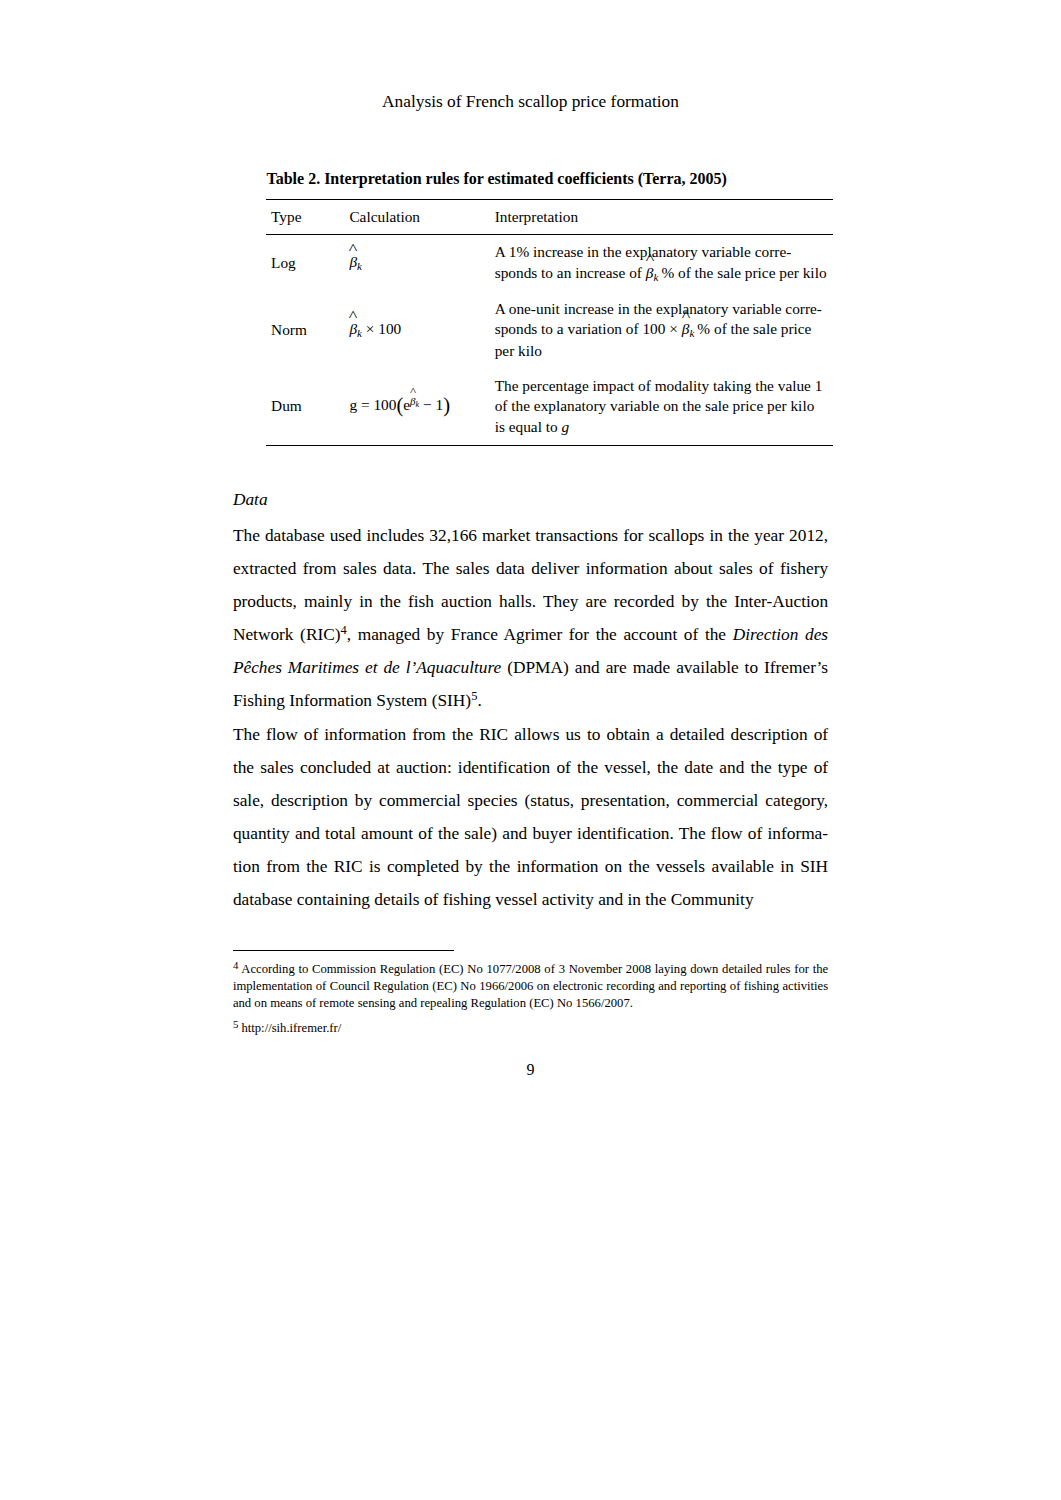Analysis of French scallop price formation
Table 2. Interpretation rules for estimated coefficients (Terra, 2005)
| Type | Calculation | Interpretation |
| --- | --- | --- |
| Log | β k | A 1% increase in the explanatory variable corresponds to an increase of β k % of the sale price per kilo |
| Norm | β k × 100 | A one-unit increase in the explanatory variable corresponds to a variation of 100 × β k % of the sale price per kilo |
| Dum | g = 100 ( e β k − 1 ) | The percentage impact of modality taking the value 1 of the explanatory variable on the sale price per kilo is equal to g |
Data
The database used includes 32,166 market transactions for scallops in the year 2012, extracted from sales data. The sales data deliver information about sales of fishery products, mainly in the fish auction halls. They are recorded by the Inter-Auction Network (RIC)4, managed by France Agrimer for the account of the Direction des Pêches Maritimes et de l’Aquaculture (DPMA) and are made available to Ifremer’s Fishing Information System (SIH)5.
The flow of information from the RIC allows us to obtain a detailed description of the sales concluded at auction: identification of the vessel, the date and the type of sale, description by commercial species (status, presentation, commercial category, quantity and total amount of the sale) and buyer identification. The flow of information from the RIC is completed by the information on the vessels available in SIH database containing details of fishing vessel activity and in the Community
4 According to Commission Regulation (EC) No 1077/2008 of 3 November 2008 laying down detailed rules for the implementation of Council Regulation (EC) No 1966/2006 on electronic recording and reporting of fishing activities and on means of remote sensing and repealing Regulation (EC) No 1566/2007.
5 http://sih.ifremer.fr/
9